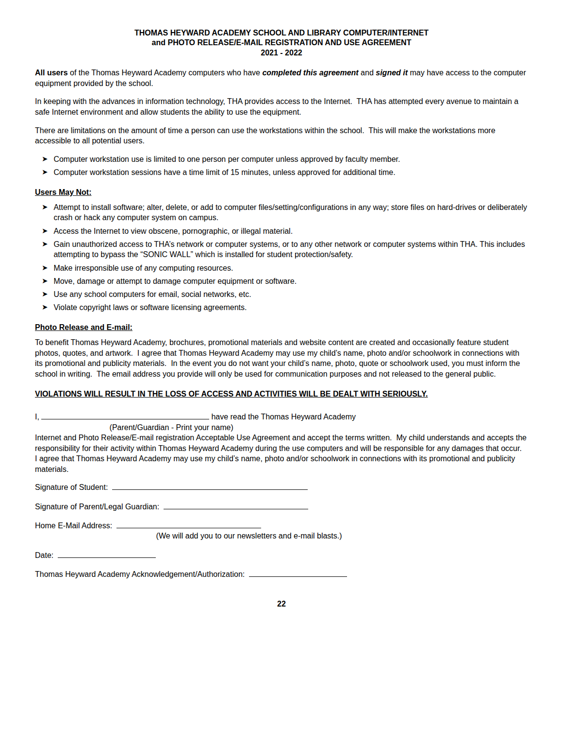THOMAS HEYWARD ACADEMY SCHOOL AND LIBRARY COMPUTER/INTERNET
and PHOTO RELEASE/E-MAIL REGISTRATION AND USE AGREEMENT
2021 - 2022
All users of the Thomas Heyward Academy computers who have completed this agreement and signed it may have access to the computer equipment provided by the school.
In keeping with the advances in information technology, THA provides access to the Internet. THA has attempted every avenue to maintain a safe Internet environment and allow students the ability to use the equipment.
There are limitations on the amount of time a person can use the workstations within the school. This will make the workstations more accessible to all potential users.
Computer workstation use is limited to one person per computer unless approved by faculty member.
Computer workstation sessions have a time limit of 15 minutes, unless approved for additional time.
Users May Not:
Attempt to install software; alter, delete, or add to computer files/setting/configurations in any way; store files on hard-drives or deliberately crash or hack any computer system on campus.
Access the Internet to view obscene, pornographic, or illegal material.
Gain unauthorized access to THA’s network or computer systems, or to any other network or computer systems within THA. This includes attempting to bypass the “SONIC WALL” which is installed for student protection/safety.
Make irresponsible use of any computing resources.
Move, damage or attempt to damage computer equipment or software.
Use any school computers for email, social networks, etc.
Violate copyright laws or software licensing agreements.
Photo Release and E-mail:
To benefit Thomas Heyward Academy, brochures, promotional materials and website content are created and occasionally feature student photos, quotes, and artwork. I agree that Thomas Heyward Academy may use my child’s name, photo and/or schoolwork in connections with its promotional and publicity materials. In the event you do not want your child’s name, photo, quote or schoolwork used, you must inform the school in writing. The email address you provide will only be used for communication purposes and not released to the general public.
VIOLATIONS WILL RESULT IN THE LOSS OF ACCESS AND ACTIVITIES WILL BE DEALT WITH SERIOUSLY.
I, have read the Thomas Heyward Academy
(Parent/Guardian - Print your name) Internet and Photo Release/E-mail registration Acceptable Use Agreement and accept the terms written. My child understands and accepts the responsibility for their activity within Thomas Heyward Academy during the use computers and will be responsible for any damages that occur. I agree that Thomas Heyward Academy may use my child’s name, photo and/or schoolwork in connections with its promotional and publicity materials.
Signature of Student:
Signature of Parent/Legal Guardian:
Home E-Mail Address:
(We will add you to our newsletters and e-mail blasts.)
Date:
Thomas Heyward Academy Acknowledgement/Authorization:
22